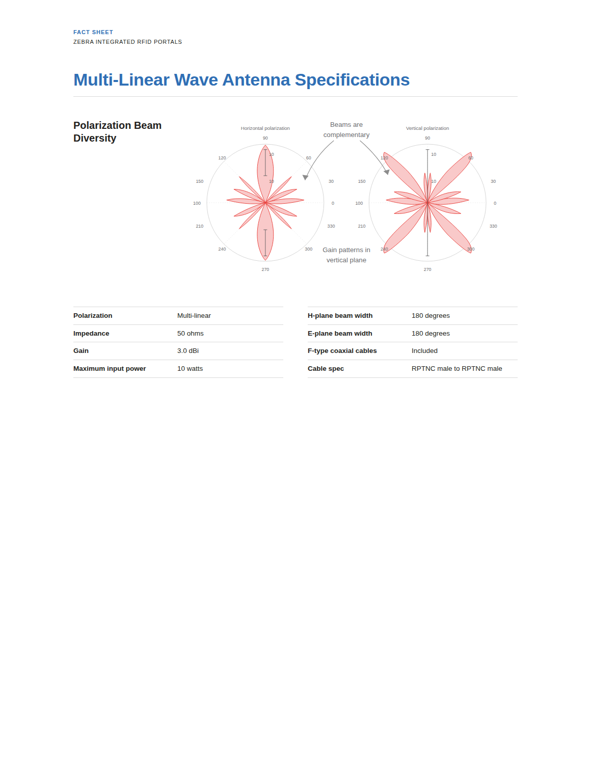Fact Sheet
Zebra Integrated RFID Portals
Multi-Linear Wave Antenna Specifications
Polarization Beam
Diversity
Polarization beam diversity polar plots Two polar radiation-pattern plots side by side. The left plot is labelled Horizontal polarization, the right plot Vertical polarization. Annotations note that the beams are complementary and that the gain patterns are shown in the vertical plane. 10 10 90 60 30 0 330 300 270 240 210 100 150 120 Horizontal polarization 10 10 90 60 30 0 330 300 270 240 210 100 150 120 Vertical polarization Beams are complementary Gain patterns in vertical plane
| Polarization | Multi-linear |
| Impedance | 50 ohms |
| Gain | 3.0 dBi |
| Maximum input power | 10 watts |
| H-plane beam width | 180 degrees |
| E-plane beam width | 180 degrees |
| F-type coaxial cables | Included |
| Cable spec | RPTNC male to RPTNC male |